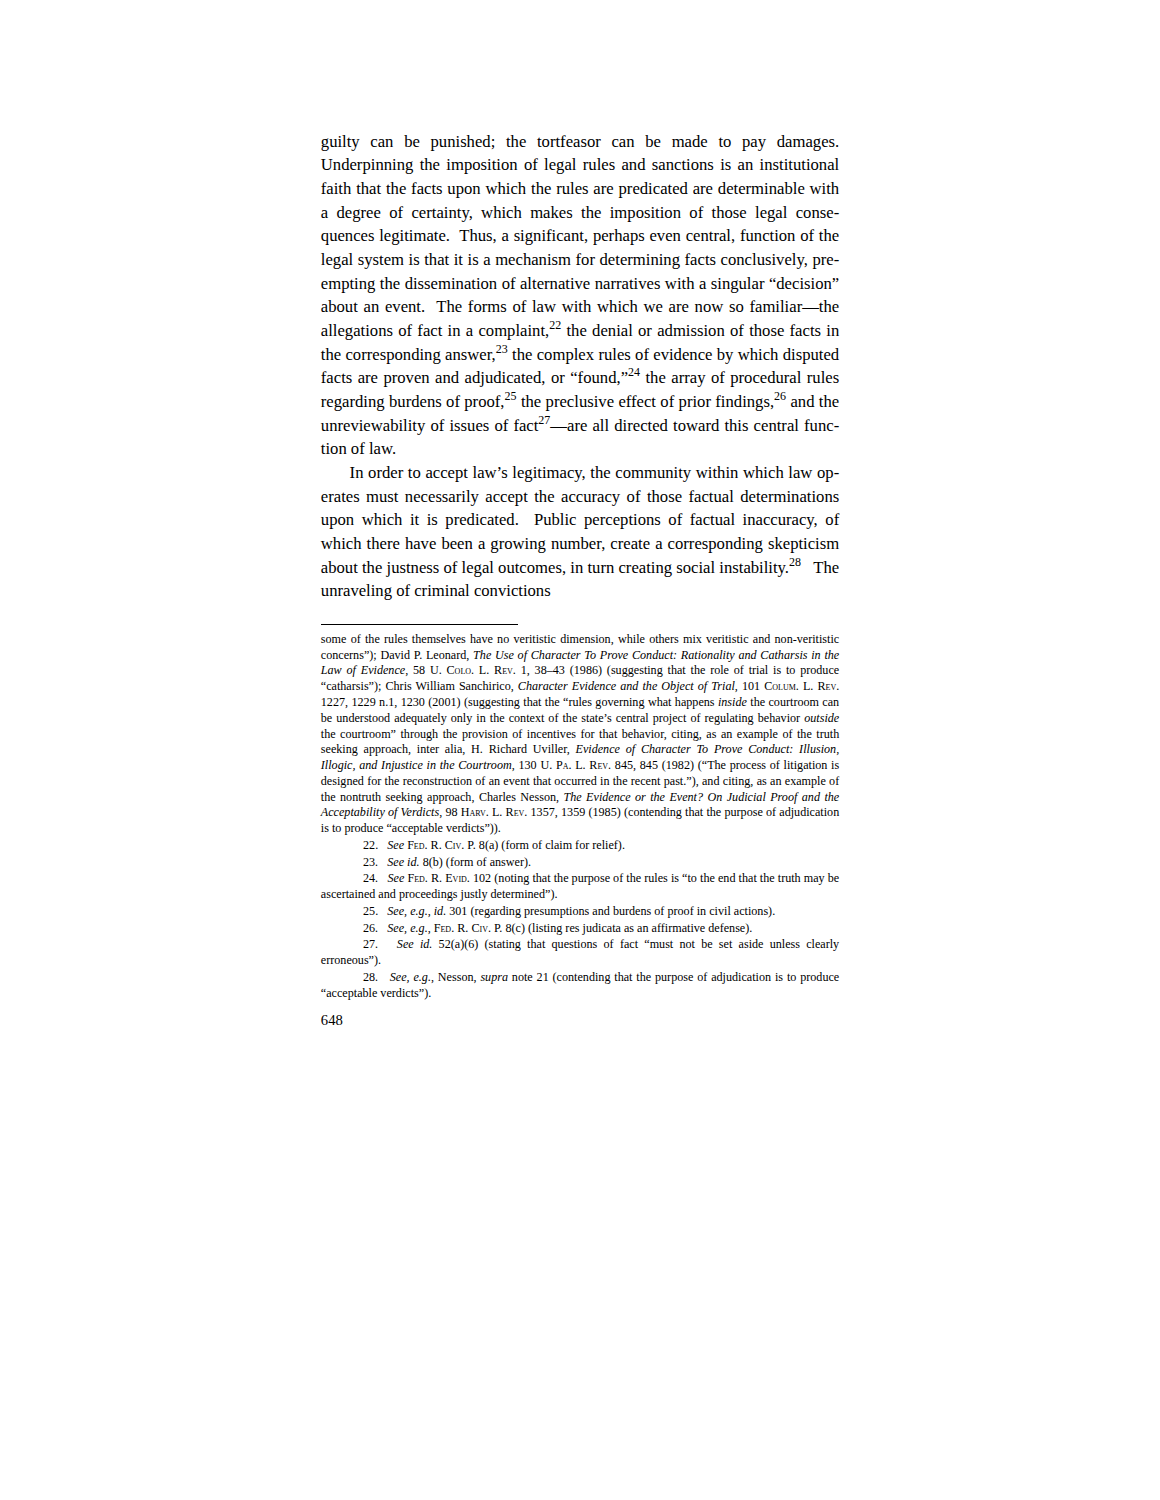guilty can be punished; the tortfeasor can be made to pay damages. Underpinning the imposition of legal rules and sanctions is an institutional faith that the facts upon which the rules are predicated are determinable with a degree of certainty, which makes the imposition of those legal consequences legitimate. Thus, a significant, perhaps even central, function of the legal system is that it is a mechanism for determining facts conclusively, preempting the dissemination of alternative narratives with a singular “decision” about an event. The forms of law with which we are now so familiar—the allegations of fact in a complaint,22 the denial or admission of those facts in the corresponding answer,23 the complex rules of evidence by which disputed facts are proven and adjudicated, or “found,”24 the array of procedural rules regarding burdens of proof,25 the preclusive effect of prior findings,26 and the unreviewability of issues of fact27—are all directed toward this central function of law.
In order to accept law’s legitimacy, the community within which law operates must necessarily accept the accuracy of those factual determinations upon which it is predicated. Public perceptions of factual inaccuracy, of which there have been a growing number, create a corresponding skepticism about the justness of legal outcomes, in turn creating social instability.28 The unraveling of criminal convictions
some of the rules themselves have no veritistic dimension, while others mix veritistic and non-veritistic concerns”); David P. Leonard, The Use of Character To Prove Conduct: Rationality and Catharsis in the Law of Evidence, 58 U. Colo. L. Rev. 1, 38–43 (1986) (suggesting that the role of trial is to produce “catharsis”); Chris William Sanchirico, Character Evidence and the Object of Trial, 101 Colum. L. Rev. 1227, 1229 n.1, 1230 (2001) (suggesting that the “rules governing what happens inside the courtroom can be understood adequately only in the context of the state’s central project of regulating behavior outside the courtroom” through the provision of incentives for that behavior, citing, as an example of the truth seeking approach, inter alia, H. Richard Uviller, Evidence of Character To Prove Conduct: Illusion, Illogic, and Injustice in the Courtroom, 130 U. Pa. L. Rev. 845, 845 (1982) (“The process of litigation is designed for the reconstruction of an event that occurred in the recent past.”), and citing, as an example of the nontruth seeking approach, Charles Nesson, The Evidence or the Event? On Judicial Proof and the Acceptability of Verdicts, 98 Harv. L. Rev. 1357, 1359 (1985) (contending that the purpose of adjudication is to produce “acceptable verdicts”)).
22. See Fed. R. Civ. P. 8(a) (form of claim for relief).
23. See id. 8(b) (form of answer).
24. See Fed. R. Evid. 102 (noting that the purpose of the rules is “to the end that the truth may be ascertained and proceedings justly determined”).
25. See, e.g., id. 301 (regarding presumptions and burdens of proof in civil actions).
26. See, e.g., Fed. R. Civ. P. 8(c) (listing res judicata as an affirmative defense).
27. See id. 52(a)(6) (stating that questions of fact “must not be set aside unless clearly erroneous”).
28. See, e.g., Nesson, supra note 21 (contending that the purpose of adjudication is to produce “acceptable verdicts”).
648